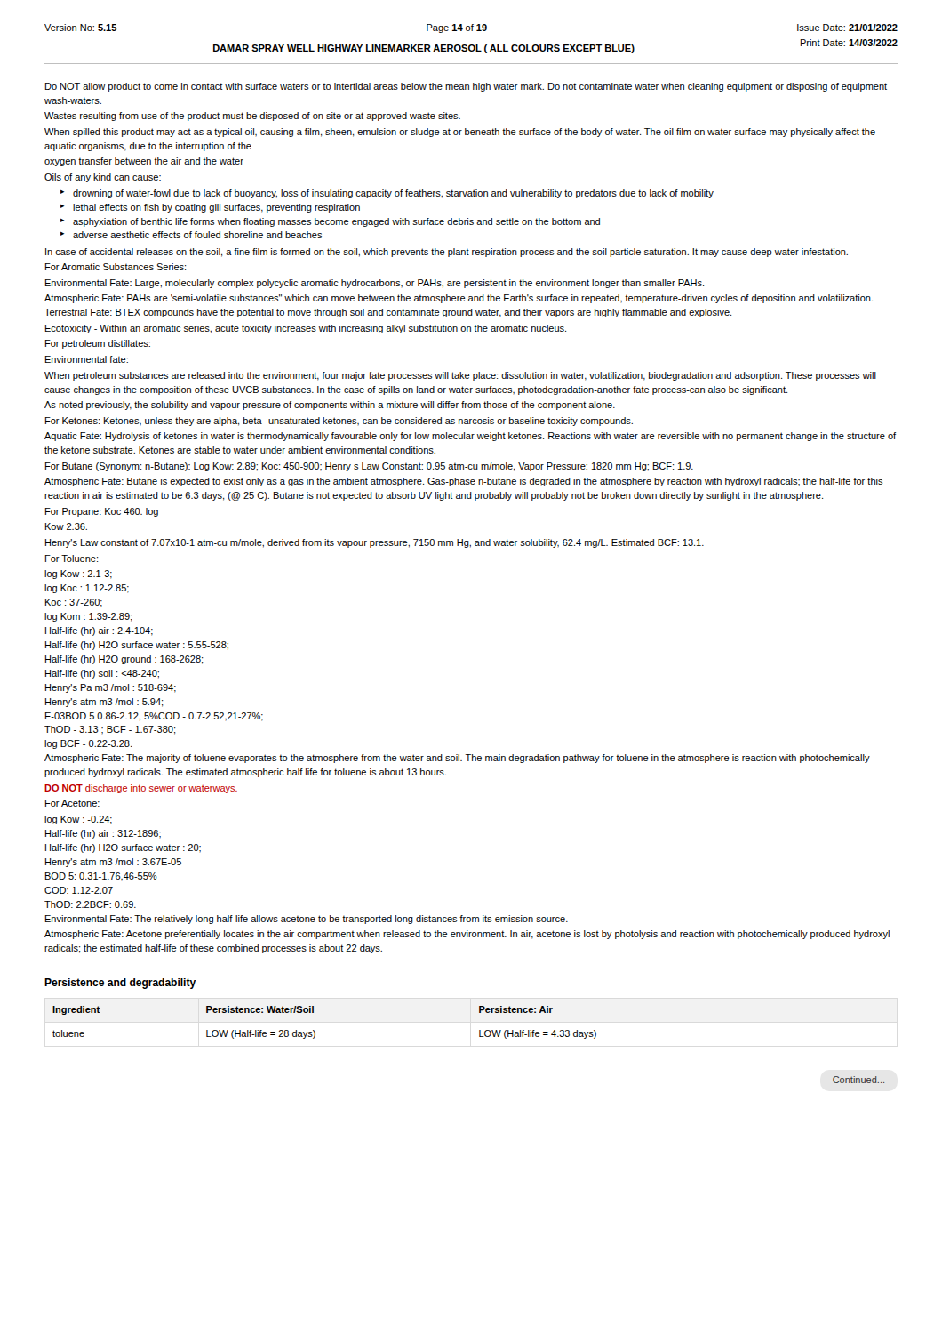Version No: 5.15
Page 14 of 19
Issue Date: 21/01/2022
DAMAR SPRAY WELL HIGHWAY LINEMARKER AEROSOL ( ALL COLOURS EXCEPT BLUE)
Print Date: 14/03/2022
Do NOT allow product to come in contact with surface waters or to intertidal areas below the mean high water mark. Do not contaminate water when cleaning equipment or disposing of equipment wash-waters.
Wastes resulting from use of the product must be disposed of on site or at approved waste sites.
When spilled this product may act as a typical oil, causing a film, sheen, emulsion or sludge at or beneath the surface of the body of water. The oil film on water surface may physically affect the aquatic organisms, due to the interruption of the
oxygen transfer between the air and the water
Oils of any kind can cause:
drowning of water-fowl due to lack of buoyancy, loss of insulating capacity of feathers, starvation and vulnerability to predators due to lack of mobility
lethal effects on fish by coating gill surfaces, preventing respiration
asphyxiation of benthic life forms when floating masses become engaged with surface debris and settle on the bottom and
adverse aesthetic effects of fouled shoreline and beaches
In case of accidental releases on the soil, a fine film is formed on the soil, which prevents the plant respiration process and the soil particle saturation. It may cause deep water infestation.
For Aromatic Substances Series:
Environmental Fate: Large, molecularly complex polycyclic aromatic hydrocarbons, or PAHs, are persistent in the environment longer than smaller PAHs.
Atmospheric Fate: PAHs are 'semi-volatile substances" which can move between the atmosphere and the Earth's surface in repeated, temperature-driven cycles of deposition and volatilization. Terrestrial Fate: BTEX compounds have the potential to move through soil and contaminate ground water, and their vapors are highly flammable and explosive.
Ecotoxicity - Within an aromatic series, acute toxicity increases with increasing alkyl substitution on the aromatic nucleus.
For petroleum distillates:
Environmental fate:
When petroleum substances are released into the environment, four major fate processes will take place: dissolution in water, volatilization, biodegradation and adsorption. These processes will cause changes in the composition of these UVCB substances. In the case of spills on land or water surfaces, photodegradation-another fate process-can also be significant.
As noted previously, the solubility and vapour pressure of components within a mixture will differ from those of the component alone.
For Ketones: Ketones, unless they are alpha, beta--unsaturated ketones, can be considered as narcosis or baseline toxicity compounds.
Aquatic Fate: Hydrolysis of ketones in water is thermodynamically favourable only for low molecular weight ketones. Reactions with water are reversible with no permanent change in the structure of the ketone substrate. Ketones are stable to water under ambient environmental conditions.
For Butane (Synonym: n-Butane): Log Kow: 2.89; Koc: 450-900; Henry s Law Constant: 0.95 atm-cu m/mole, Vapor Pressure: 1820 mm Hg; BCF: 1.9.
Atmospheric Fate: Butane is expected to exist only as a gas in the ambient atmosphere. Gas-phase n-butane is degraded in the atmosphere by reaction with hydroxyl radicals; the half-life for this reaction in air is estimated to be 6.3 days, (@ 25 C). Butane is not expected to absorb UV light and probably will probably not be broken down directly by sunlight in the atmosphere.
For Propane: Koc 460. log
Kow 2.36.
Henry's Law constant of 7.07x10-1 atm-cu m/mole, derived from its vapour pressure, 7150 mm Hg, and water solubility, 62.4 mg/L. Estimated BCF: 13.1.
For Toluene:
log Kow : 2.1-3;
log Koc : 1.12-2.85;
Koc : 37-260;
log Kom : 1.39-2.89;
Half-life (hr) air : 2.4-104;
Half-life (hr) H2O surface water : 5.55-528;
Half-life (hr) H2O ground : 168-2628;
Half-life (hr) soil : <48-240;
Henry's Pa m3 /mol : 518-694;
Henry's atm m3 /mol : 5.94;
E-03BOD 5 0.86-2.12, 5%COD - 0.7-2.52,21-27%;
ThOD - 3.13 ; BCF - 1.67-380;
log BCF - 0.22-3.28.
Atmospheric Fate: The majority of toluene evaporates to the atmosphere from the water and soil. The main degradation pathway for toluene in the atmosphere is reaction with photochemically produced hydroxyl radicals. The estimated atmospheric half life for toluene is about 13 hours.
DO NOT discharge into sewer or waterways.
For Acetone:
log Kow : -0.24;
Half-life (hr) air : 312-1896;
Half-life (hr) H2O surface water : 20;
Henry's atm m3 /mol : 3.67E-05
BOD 5: 0.31-1.76,46-55%
COD: 1.12-2.07
ThOD: 2.2BCF: 0.69.
Environmental Fate: The relatively long half-life allows acetone to be transported long distances from its emission source.
Atmospheric Fate: Acetone preferentially locates in the air compartment when released to the environment. In air, acetone is lost by photolysis and reaction with photochemically produced hydroxyl radicals; the estimated half-life of these combined processes is about 22 days.
Persistence and degradability
| Ingredient | Persistence: Water/Soil | Persistence: Air |
| --- | --- | --- |
| toluene | LOW (Half-life = 28 days) | LOW (Half-life = 4.33 days) |
Continued...